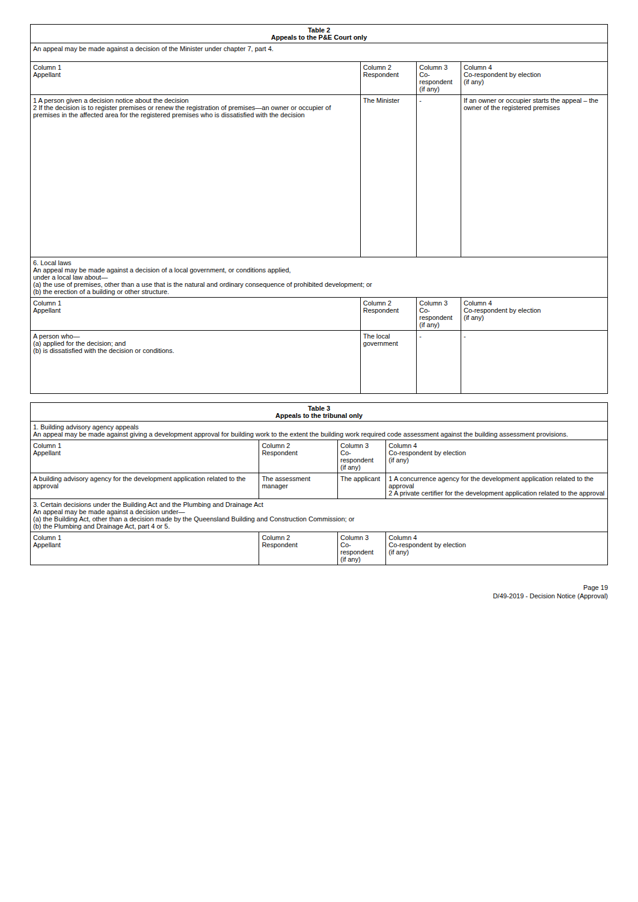| Table 2 |
| Appeals to the P&E Court only |
| An appeal may be made against a decision of the Minister under chapter 7, part 4. |
| Column 1 Appellant | Column 2 Respondent | Column 3 Co-respondent (if any) | Column 4 Co-respondent by election (if any) |
| 1 A person given a decision notice about the decision 2 If the decision is to register premises or renew the registration of premises—an owner or occupier of premises in the affected area for the registered premises who is dissatisfied with the decision | The Minister | - | If an owner or occupier starts the appeal – the owner of the registered premises |
| 6. Local laws An appeal may be made against a decision of a local government, or conditions applied, under a local law about— (a) the use of premises, other than a use that is the natural and ordinary consequence of prohibited development; or (b) the erection of a building or other structure. |
| Column 1 Appellant | Column 2 Respondent | Column 3 Co-respondent (if any) | Column 4 Co-respondent by election (if any) |
| A person who— (a) applied for the decision; and (b) is dissatisfied with the decision or conditions. | The local government | - | - |
| Table 3 |
| Appeals to the tribunal only |
| 1. Building advisory agency appeals An appeal may be made against giving a development approval for building work to the extent the building work required code assessment against the building assessment provisions. |
| Column 1 Appellant | Column 2 Respondent | Column 3 Co-respondent (if any) | Column 4 Co-respondent by election (if any) |
| A building advisory agency for the development application related to the approval | The assessment manager | The applicant | 1 A concurrence agency for the development application related to the approval 2 A private certifier for the development application related to the approval |
| 3. Certain decisions under the Building Act and the Plumbing and Drainage Act An appeal may be made against a decision under— (a) the Building Act, other than a decision made by the Queensland Building and Construction Commission; or (b) the Plumbing and Drainage Act, part 4 or 5. |
| Column 1 Appellant | Column 2 Respondent | Column 3 Co-respondent (if any) | Column 4 Co-respondent by election (if any) |
Page 19
D/49-2019 - Decision Notice (Approval)